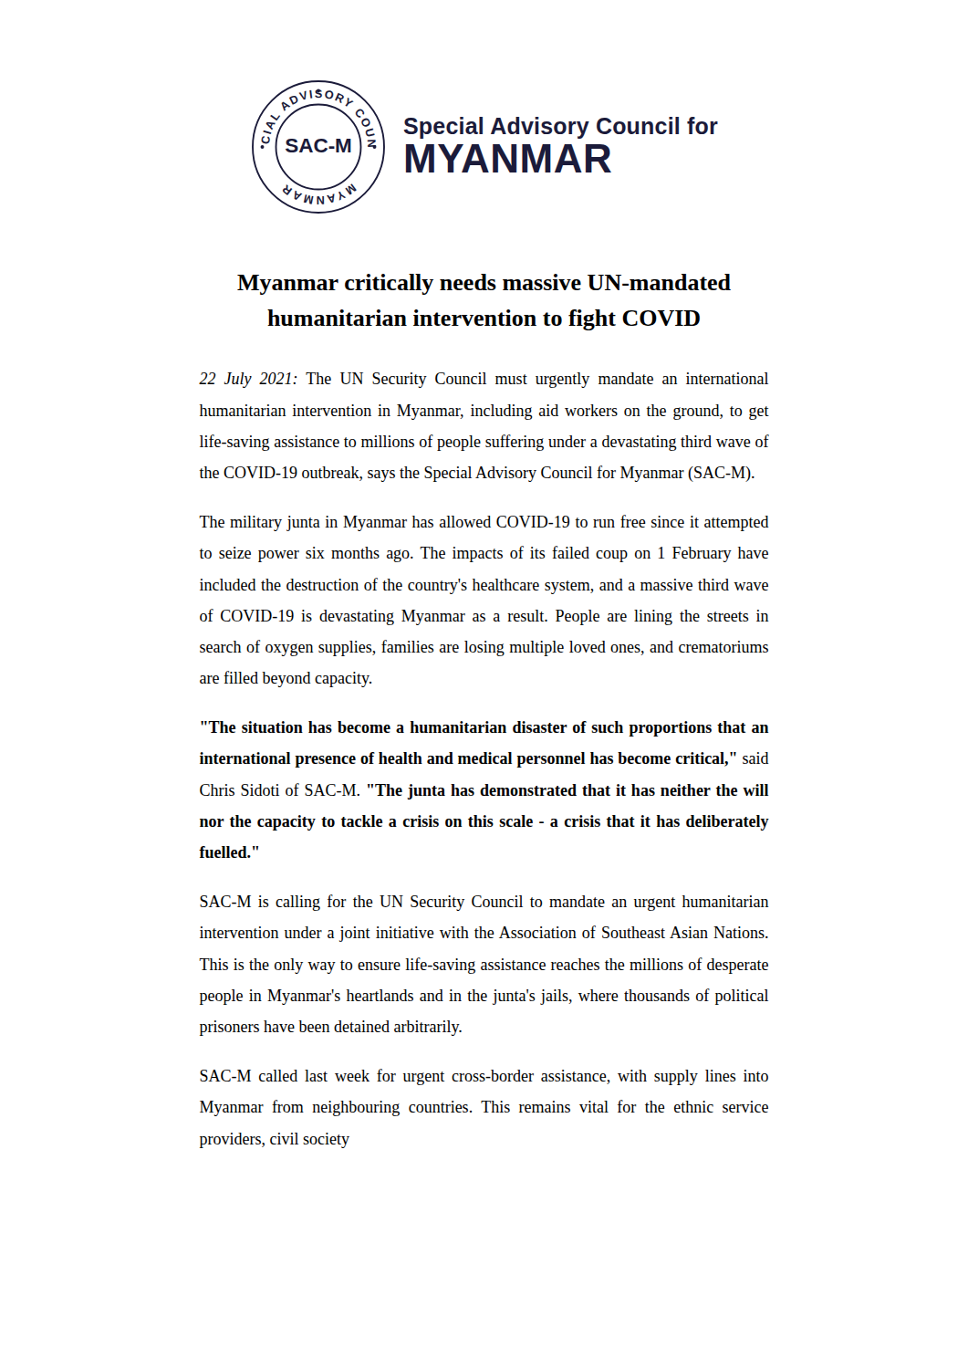SPECIAL ADVISORY COUNCIL MYANMAR SAC-M
Special Advisory Council for MYANMAR
Myanmar critically needs massive UN-mandated humanitarian intervention to fight COVID
22 July 2021: The UN Security Council must urgently mandate an international humanitarian intervention in Myanmar, including aid workers on the ground, to get life-saving assistance to millions of people suffering under a devastating third wave of the COVID-19 outbreak, says the Special Advisory Council for Myanmar (SAC-M).
The military junta in Myanmar has allowed COVID-19 to run free since it attempted to seize power six months ago. The impacts of its failed coup on 1 February have included the destruction of the country's healthcare system, and a massive third wave of COVID-19 is devastating Myanmar as a result. People are lining the streets in search of oxygen supplies, families are losing multiple loved ones, and crematoriums are filled beyond capacity.
"The situation has become a humanitarian disaster of such proportions that an international presence of health and medical personnel has become critical," said Chris Sidoti of SAC-M. "The junta has demonstrated that it has neither the will nor the capacity to tackle a crisis on this scale - a crisis that it has deliberately fuelled."
SAC-M is calling for the UN Security Council to mandate an urgent humanitarian intervention under a joint initiative with the Association of Southeast Asian Nations. This is the only way to ensure life-saving assistance reaches the millions of desperate people in Myanmar's heartlands and in the junta's jails, where thousands of political prisoners have been detained arbitrarily.
SAC-M called last week for urgent cross-border assistance, with supply lines into Myanmar from neighbouring countries. This remains vital for the ethnic service providers, civil society